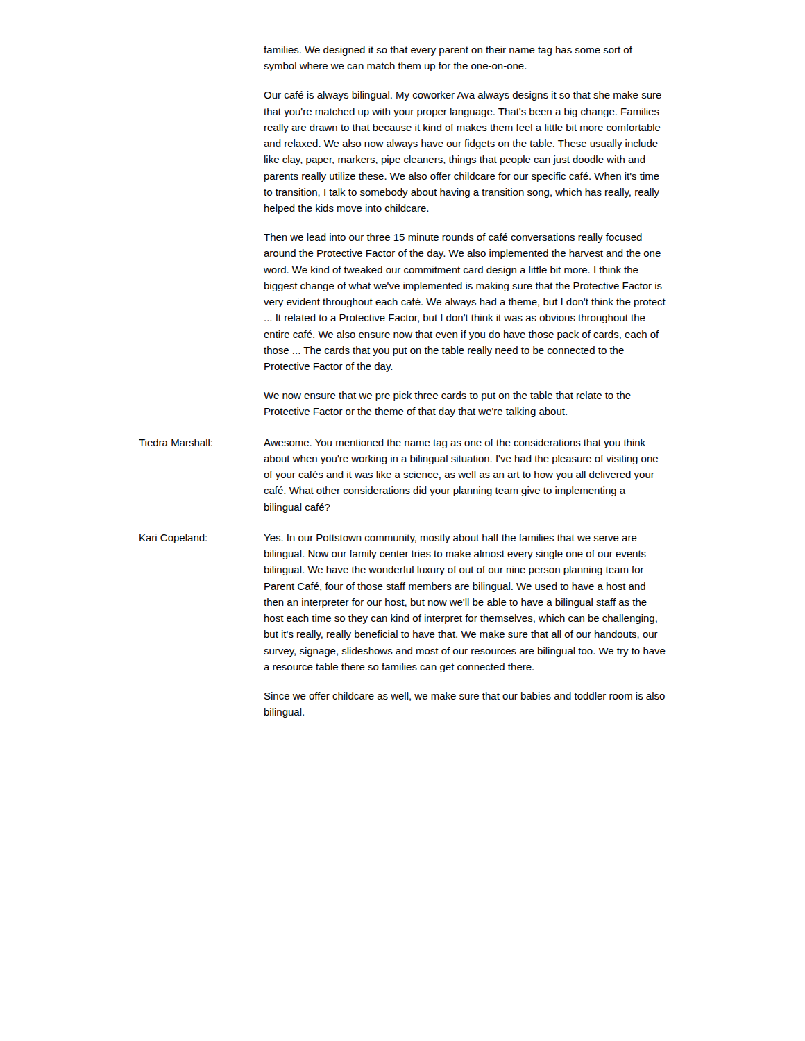families. We designed it so that every parent on their name tag has some sort of symbol where we can match them up for the one-on-one.
Our café is always bilingual. My coworker Ava always designs it so that she make sure that you're matched up with your proper language. That's been a big change. Families really are drawn to that because it kind of makes them feel a little bit more comfortable and relaxed. We also now always have our fidgets on the table. These usually include like clay, paper, markers, pipe cleaners, things that people can just doodle with and parents really utilize these. We also offer childcare for our specific café. When it's time to transition, I talk to somebody about having a transition song, which has really, really helped the kids move into childcare.
Then we lead into our three 15 minute rounds of café conversations really focused around the Protective Factor of the day. We also implemented the harvest and the one word. We kind of tweaked our commitment card design a little bit more. I think the biggest change of what we've implemented is making sure that the Protective Factor is very evident throughout each café. We always had a theme, but I don't think the protect ... It related to a Protective Factor, but I don't think it was as obvious throughout the entire café. We also ensure now that even if you do have those pack of cards, each of those ... The cards that you put on the table really need to be connected to the Protective Factor of the day.
We now ensure that we pre pick three cards to put on the table that relate to the Protective Factor or the theme of that day that we're talking about.
Tiedra Marshall:
Awesome. You mentioned the name tag as one of the considerations that you think about when you're working in a bilingual situation. I've had the pleasure of visiting one of your cafés and it was like a science, as well as an art to how you all delivered your café. What other considerations did your planning team give to implementing a bilingual café?
Kari Copeland:
Yes. In our Pottstown community, mostly about half the families that we serve are bilingual. Now our family center tries to make almost every single one of our events bilingual. We have the wonderful luxury of out of our nine person planning team for Parent Café, four of those staff members are bilingual. We used to have a host and then an interpreter for our host, but now we'll be able to have a bilingual staff as the host each time so they can kind of interpret for themselves, which can be challenging, but it's really, really beneficial to have that. We make sure that all of our handouts, our survey, signage, slideshows and most of our resources are bilingual too. We try to have a resource table there so families can get connected there.
Since we offer childcare as well, we make sure that our babies and toddler room is also bilingual.